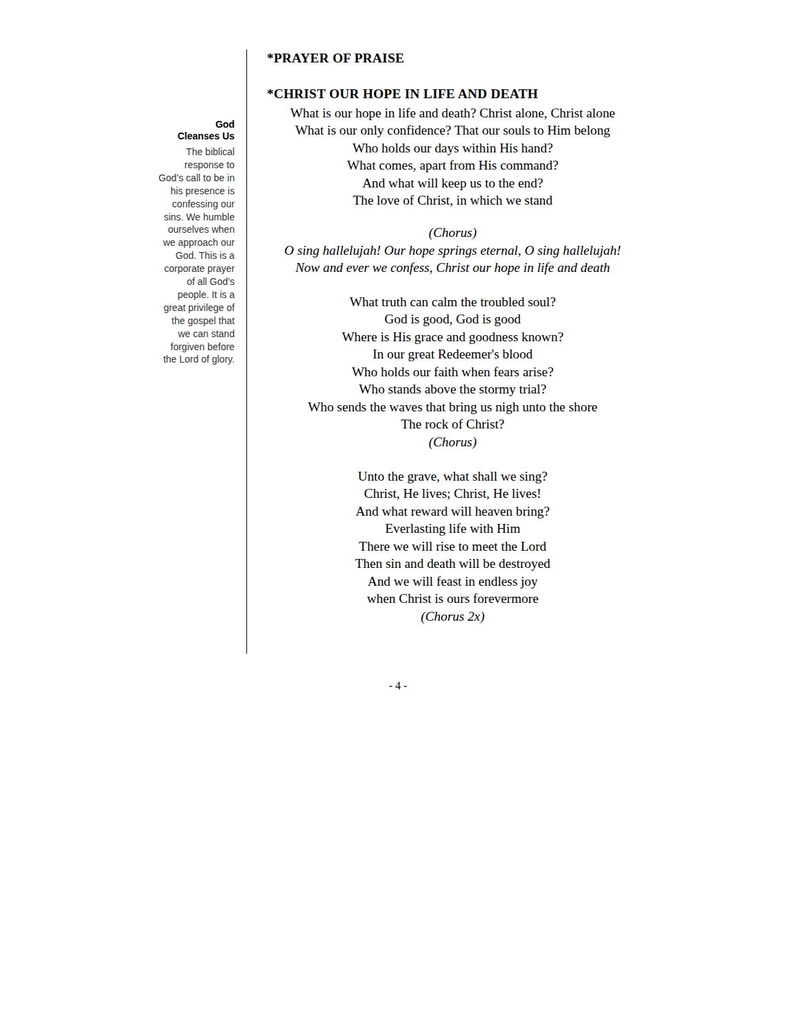God
Cleanses Us
The biblical response to God’s call to be in his presence is confessing our sins. We humble ourselves when we approach our God. This is a corporate prayer of all God’s people. It is a great privilege of the gospel that we can stand forgiven before the Lord of glory.
*PRAYER OF PRAISE
*CHRIST OUR HOPE IN LIFE AND DEATH
What is our hope in life and death? Christ alone, Christ alone
What is our only confidence? That our souls to Him belong
Who holds our days within His hand?
What comes, apart from His command?
And what will keep us to the end?
The love of Christ, in which we stand
(Chorus)
O sing hallelujah! Our hope springs eternal, O sing hallelujah!
Now and ever we confess, Christ our hope in life and death
What truth can calm the troubled soul?
God is good, God is good
Where is His grace and goodness known?
In our great Redeemer's blood
Who holds our faith when fears arise?
Who stands above the stormy trial?
Who sends the waves that bring us nigh unto the shore
The rock of Christ?
(Chorus)
Unto the grave, what shall we sing?
Christ, He lives; Christ, He lives!
And what reward will heaven bring?
Everlasting life with Him
There we will rise to meet the Lord
Then sin and death will be destroyed
And we will feast in endless joy
when Christ is ours forevermore
(Chorus 2x)
- 4 -